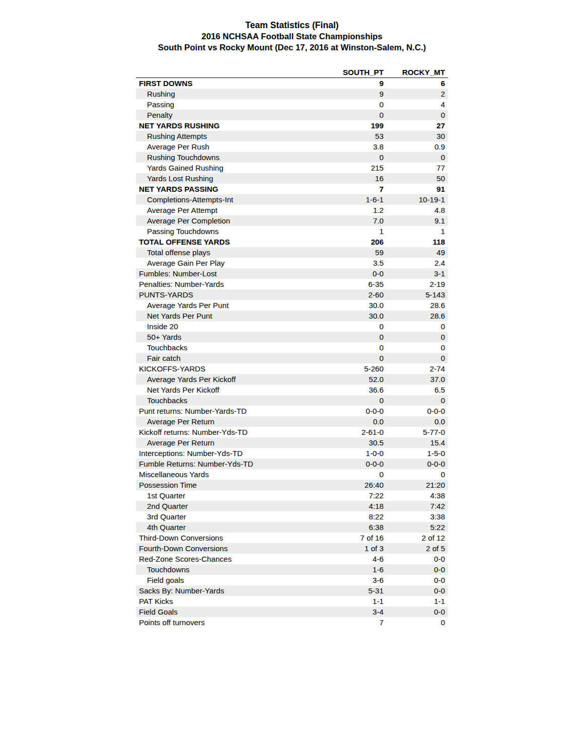Team Statistics (Final)
2016 NCHSAA Football State Championships
South Point vs Rocky Mount (Dec 17, 2016 at Winston-Salem, N.C.)
| | SOUTH_PT | ROCKY_MT |
| --- | --- | --- |
| FIRST DOWNS | 9 | 6 |
| Rushing | 9 | 2 |
| Passing | 0 | 4 |
| Penalty | 0 | 0 |
| NET YARDS RUSHING | 199 | 27 |
| Rushing Attempts | 53 | 30 |
| Average Per Rush | 3.8 | 0.9 |
| Rushing Touchdowns | 0 | 0 |
| Yards Gained Rushing | 215 | 77 |
| Yards Lost Rushing | 16 | 50 |
| NET YARDS PASSING | 7 | 91 |
| Completions-Attempts-Int | 1-6-1 | 10-19-1 |
| Average Per Attempt | 1.2 | 4.8 |
| Average Per Completion | 7.0 | 9.1 |
| Passing Touchdowns | 1 | 1 |
| TOTAL OFFENSE YARDS | 206 | 118 |
| Total offense plays | 59 | 49 |
| Average Gain Per Play | 3.5 | 2.4 |
| Fumbles: Number-Lost | 0-0 | 3-1 |
| Penalties: Number-Yards | 6-35 | 2-19 |
| PUNTS-YARDS | 2-60 | 5-143 |
| Average Yards Per Punt | 30.0 | 28.6 |
| Net Yards Per Punt | 30.0 | 28.6 |
| Inside 20 | 0 | 0 |
| 50+ Yards | 0 | 0 |
| Touchbacks | 0 | 0 |
| Fair catch | 0 | 0 |
| KICKOFFS-YARDS | 5-260 | 2-74 |
| Average Yards Per Kickoff | 52.0 | 37.0 |
| Net Yards Per Kickoff | 36.6 | 6.5 |
| Touchbacks | 0 | 0 |
| Punt returns: Number-Yards-TD | 0-0-0 | 0-0-0 |
| Average Per Return | 0.0 | 0.0 |
| Kickoff returns: Number-Yds-TD | 2-61-0 | 5-77-0 |
| Average Per Return | 30.5 | 15.4 |
| Interceptions: Number-Yds-TD | 1-0-0 | 1-5-0 |
| Fumble Returns: Number-Yds-TD | 0-0-0 | 0-0-0 |
| Miscellaneous Yards | 0 | 0 |
| Possession Time | 26:40 | 21:20 |
| 1st Quarter | 7:22 | 4:38 |
| 2nd Quarter | 4:18 | 7:42 |
| 3rd Quarter | 8:22 | 3:38 |
| 4th Quarter | 6:38 | 5:22 |
| Third-Down Conversions | 7 of 16 | 2 of 12 |
| Fourth-Down Conversions | 1 of 3 | 2 of 5 |
| Red-Zone Scores-Chances | 4-6 | 0-0 |
| Touchdowns | 1-6 | 0-0 |
| Field goals | 3-6 | 0-0 |
| Sacks By: Number-Yards | 5-31 | 0-0 |
| PAT Kicks | 1-1 | 1-1 |
| Field Goals | 3-4 | 0-0 |
| Points off turnovers | 7 | 0 |